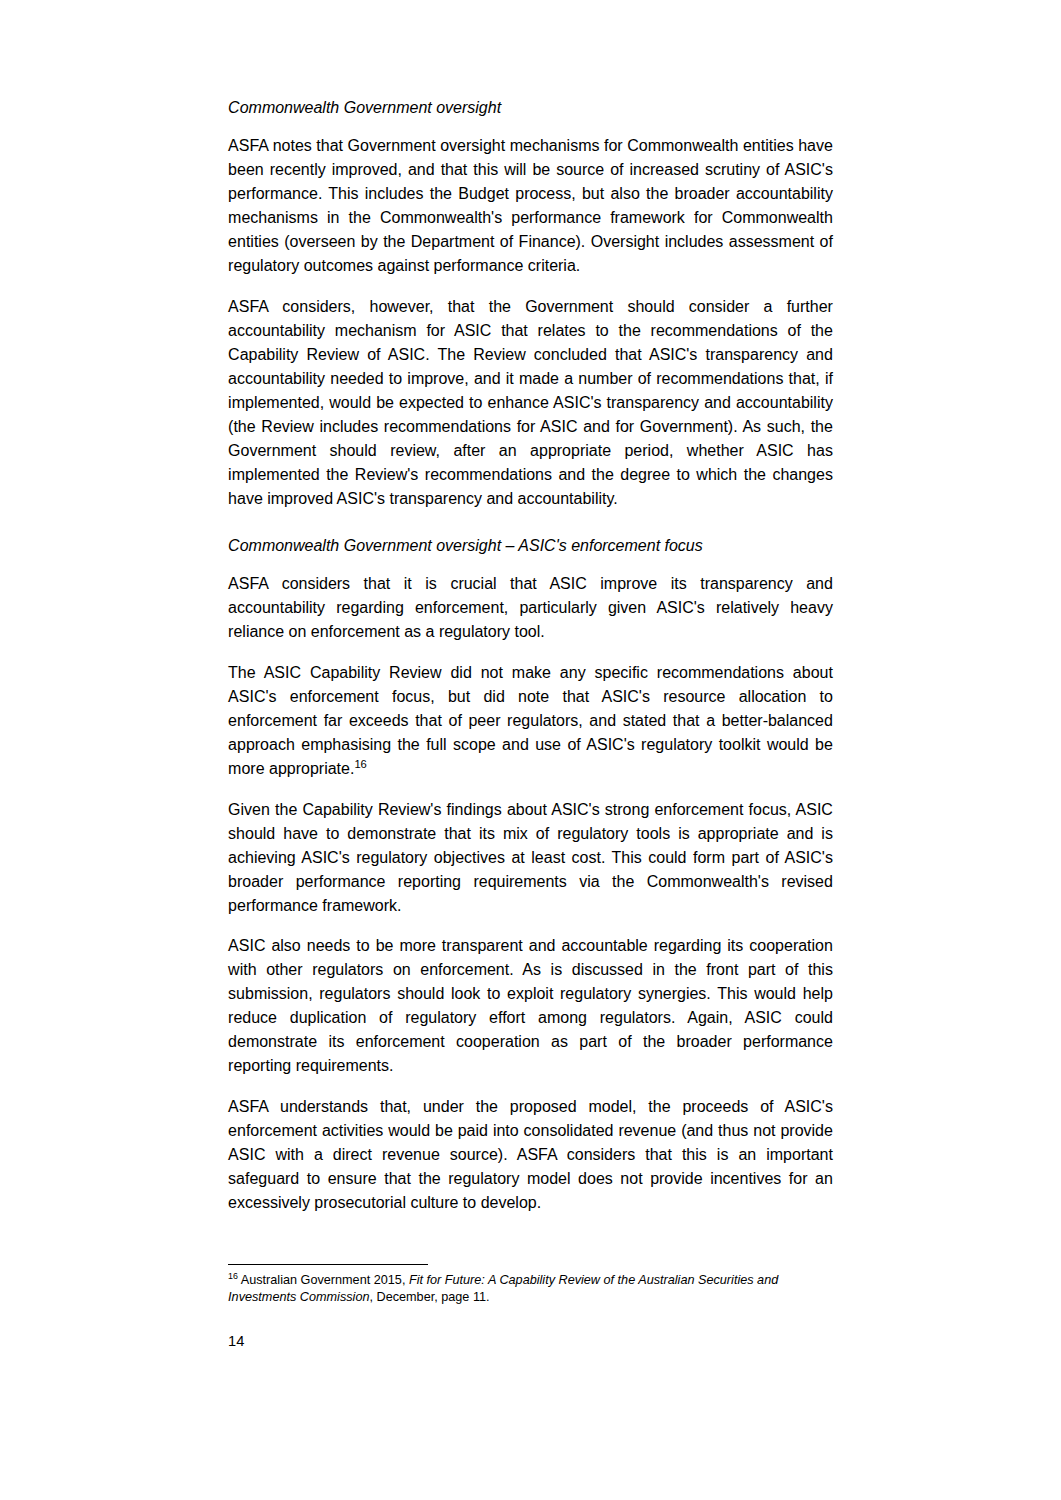Commonwealth Government oversight
ASFA notes that Government oversight mechanisms for Commonwealth entities have been recently improved, and that this will be source of increased scrutiny of ASIC's performance. This includes the Budget process, but also the broader accountability mechanisms in the Commonwealth's performance framework for Commonwealth entities (overseen by the Department of Finance). Oversight includes assessment of regulatory outcomes against performance criteria.
ASFA considers, however, that the Government should consider a further accountability mechanism for ASIC that relates to the recommendations of the Capability Review of ASIC. The Review concluded that ASIC's transparency and accountability needed to improve, and it made a number of recommendations that, if implemented, would be expected to enhance ASIC's transparency and accountability (the Review includes recommendations for ASIC and for Government). As such, the Government should review, after an appropriate period, whether ASIC has implemented the Review's recommendations and the degree to which the changes have improved ASIC's transparency and accountability.
Commonwealth Government oversight – ASIC's enforcement focus
ASFA considers that it is crucial that ASIC improve its transparency and accountability regarding enforcement, particularly given ASIC's relatively heavy reliance on enforcement as a regulatory tool.
The ASIC Capability Review did not make any specific recommendations about ASIC's enforcement focus, but did note that ASIC's resource allocation to enforcement far exceeds that of peer regulators, and stated that a better-balanced approach emphasising the full scope and use of ASIC's regulatory toolkit would be more appropriate.16
Given the Capability Review's findings about ASIC's strong enforcement focus, ASIC should have to demonstrate that its mix of regulatory tools is appropriate and is achieving ASIC's regulatory objectives at least cost. This could form part of ASIC's broader performance reporting requirements via the Commonwealth's revised performance framework.
ASIC also needs to be more transparent and accountable regarding its cooperation with other regulators on enforcement. As is discussed in the front part of this submission, regulators should look to exploit regulatory synergies. This would help reduce duplication of regulatory effort among regulators. Again, ASIC could demonstrate its enforcement cooperation as part of the broader performance reporting requirements.
ASFA understands that, under the proposed model, the proceeds of ASIC's enforcement activities would be paid into consolidated revenue (and thus not provide ASIC with a direct revenue source). ASFA considers that this is an important safeguard to ensure that the regulatory model does not provide incentives for an excessively prosecutorial culture to develop.
16 Australian Government 2015, Fit for Future: A Capability Review of the Australian Securities and Investments Commission, December, page 11.
14